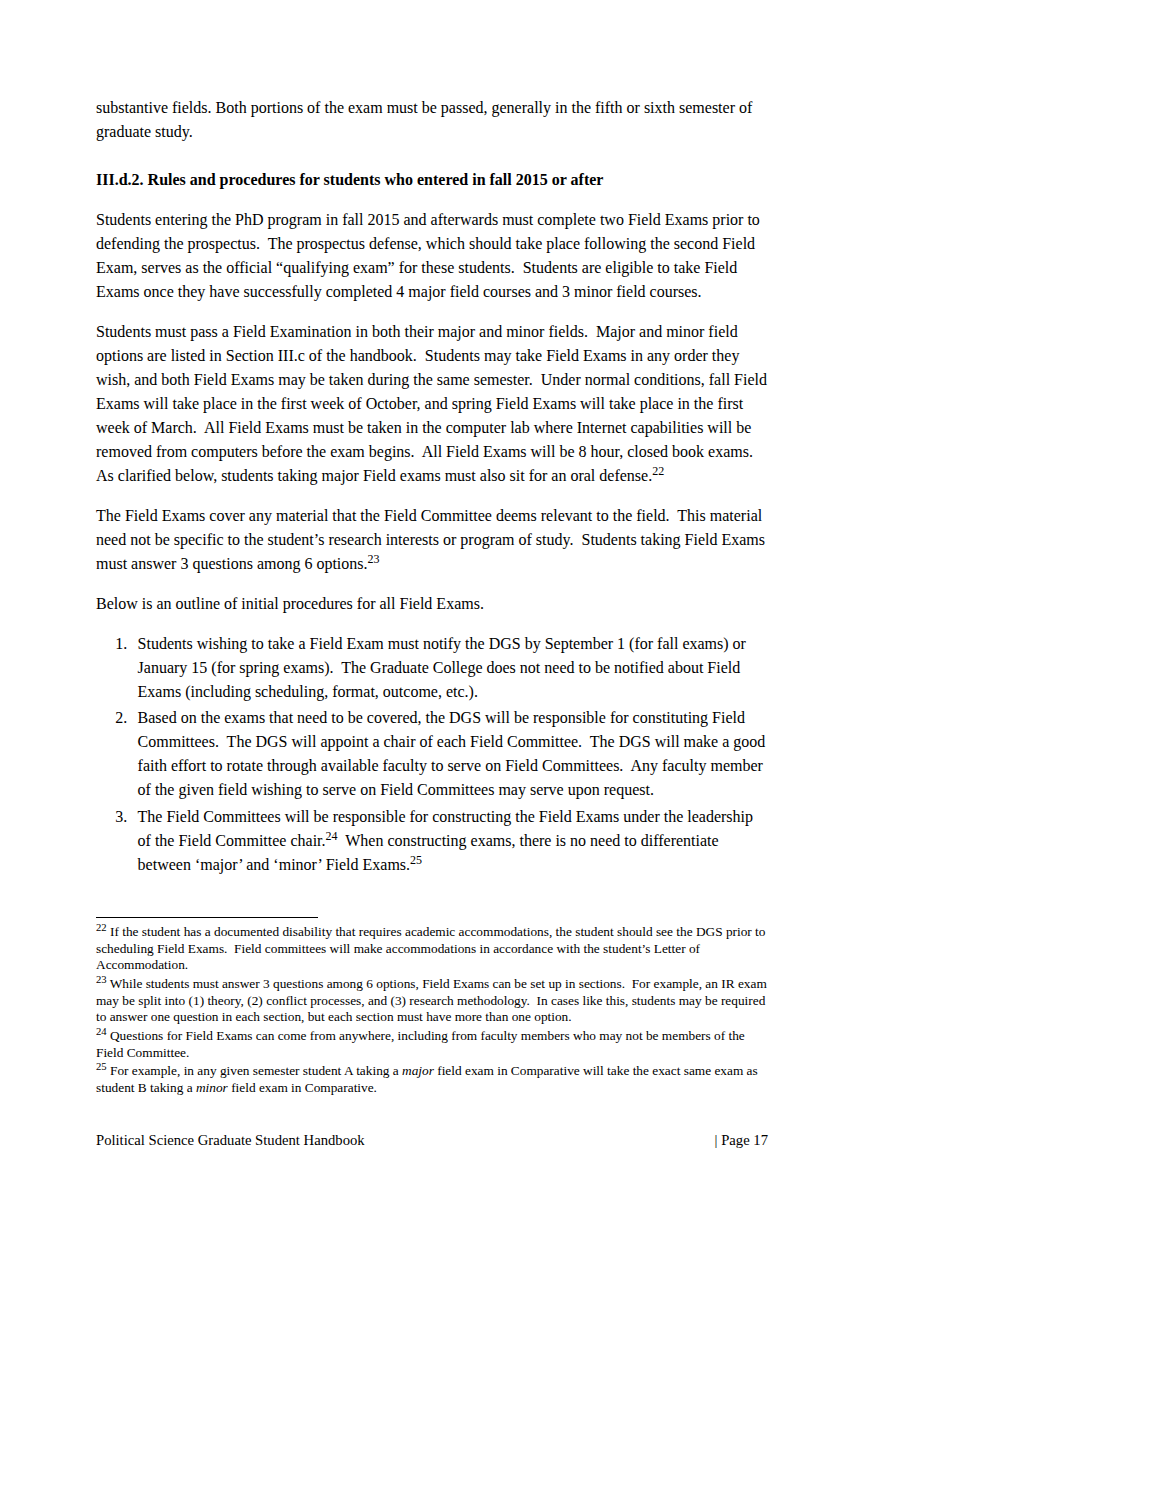substantive fields. Both portions of the exam must be passed, generally in the fifth or sixth semester of graduate study.
III.d.2. Rules and procedures for students who entered in fall 2015 or after
Students entering the PhD program in fall 2015 and afterwards must complete two Field Exams prior to defending the prospectus. The prospectus defense, which should take place following the second Field Exam, serves as the official “qualifying exam” for these students. Students are eligible to take Field Exams once they have successfully completed 4 major field courses and 3 minor field courses.
Students must pass a Field Examination in both their major and minor fields. Major and minor field options are listed in Section III.c of the handbook. Students may take Field Exams in any order they wish, and both Field Exams may be taken during the same semester. Under normal conditions, fall Field Exams will take place in the first week of October, and spring Field Exams will take place in the first week of March. All Field Exams must be taken in the computer lab where Internet capabilities will be removed from computers before the exam begins. All Field Exams will be 8 hour, closed book exams. As clarified below, students taking major Field exams must also sit for an oral defense.22
The Field Exams cover any material that the Field Committee deems relevant to the field. This material need not be specific to the student’s research interests or program of study. Students taking Field Exams must answer 3 questions among 6 options.23
Below is an outline of initial procedures for all Field Exams.
Students wishing to take a Field Exam must notify the DGS by September 1 (for fall exams) or January 15 (for spring exams). The Graduate College does not need to be notified about Field Exams (including scheduling, format, outcome, etc.).
Based on the exams that need to be covered, the DGS will be responsible for constituting Field Committees. The DGS will appoint a chair of each Field Committee. The DGS will make a good faith effort to rotate through available faculty to serve on Field Committees. Any faculty member of the given field wishing to serve on Field Committees may serve upon request.
The Field Committees will be responsible for constructing the Field Exams under the leadership of the Field Committee chair.24 When constructing exams, there is no need to differentiate between ‘major’ and ‘minor’ Field Exams.25
22 If the student has a documented disability that requires academic accommodations, the student should see the DGS prior to scheduling Field Exams. Field committees will make accommodations in accordance with the student’s Letter of Accommodation.
23 While students must answer 3 questions among 6 options, Field Exams can be set up in sections. For example, an IR exam may be split into (1) theory, (2) conflict processes, and (3) research methodology. In cases like this, students may be required to answer one question in each section, but each section must have more than one option.
24 Questions for Field Exams can come from anywhere, including from faculty members who may not be members of the Field Committee.
25 For example, in any given semester student A taking a major field exam in Comparative will take the exact same exam as student B taking a minor field exam in Comparative.
Political Science Graduate Student Handbook Page 17